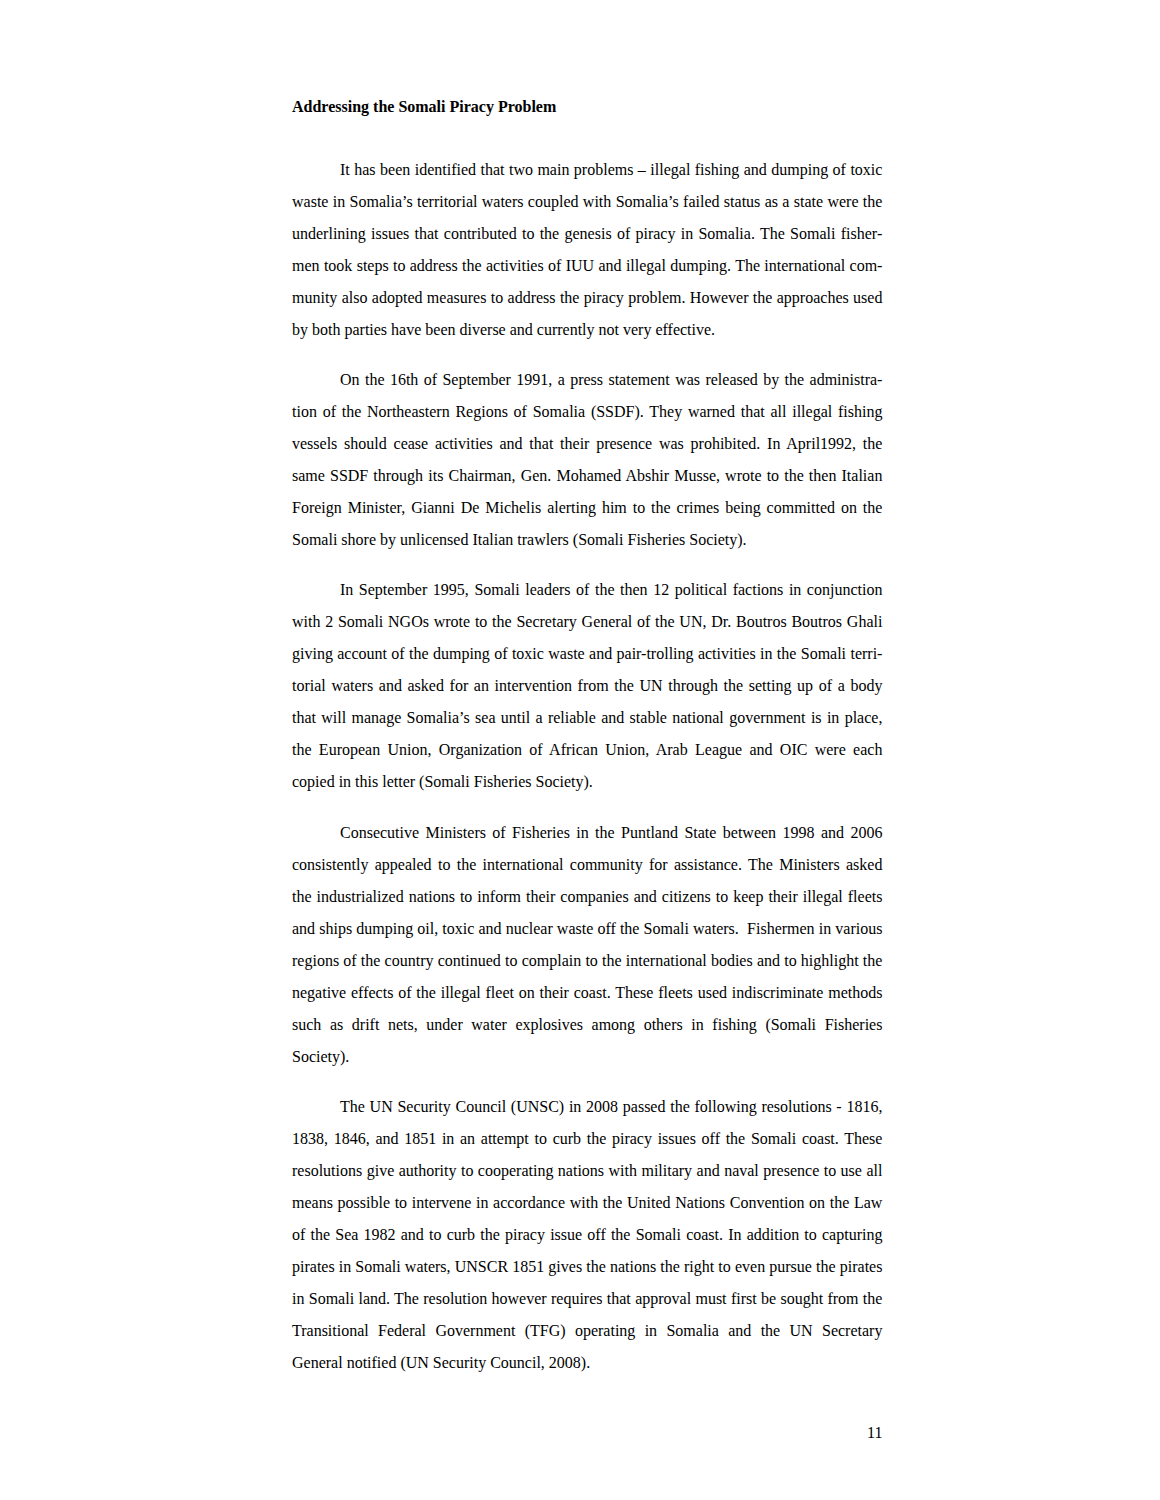Addressing the Somali Piracy Problem
It has been identified that two main problems – illegal fishing and dumping of toxic waste in Somalia’s territorial waters coupled with Somalia’s failed status as a state were the underlining issues that contributed to the genesis of piracy in Somalia. The Somali fishermen took steps to address the activities of IUU and illegal dumping. The international community also adopted measures to address the piracy problem. However the approaches used by both parties have been diverse and currently not very effective.
On the 16th of September 1991, a press statement was released by the administration of the Northeastern Regions of Somalia (SSDF). They warned that all illegal fishing vessels should cease activities and that their presence was prohibited. In April1992, the same SSDF through its Chairman, Gen. Mohamed Abshir Musse, wrote to the then Italian Foreign Minister, Gianni De Michelis alerting him to the crimes being committed on the Somali shore by unlicensed Italian trawlers (Somali Fisheries Society).
In September 1995, Somali leaders of the then 12 political factions in conjunction with 2 Somali NGOs wrote to the Secretary General of the UN, Dr. Boutros Boutros Ghali giving account of the dumping of toxic waste and pair-trolling activities in the Somali territorial waters and asked for an intervention from the UN through the setting up of a body that will manage Somalia’s sea until a reliable and stable national government is in place, the European Union, Organization of African Union, Arab League and OIC were each copied in this letter (Somali Fisheries Society).
Consecutive Ministers of Fisheries in the Puntland State between 1998 and 2006 consistently appealed to the international community for assistance. The Ministers asked the industrialized nations to inform their companies and citizens to keep their illegal fleets and ships dumping oil, toxic and nuclear waste off the Somali waters. Fishermen in various regions of the country continued to complain to the international bodies and to highlight the negative effects of the illegal fleet on their coast. These fleets used indiscriminate methods such as drift nets, under water explosives among others in fishing (Somali Fisheries Society).
The UN Security Council (UNSC) in 2008 passed the following resolutions - 1816, 1838, 1846, and 1851 in an attempt to curb the piracy issues off the Somali coast. These resolutions give authority to cooperating nations with military and naval presence to use all means possible to intervene in accordance with the United Nations Convention on the Law of the Sea 1982 and to curb the piracy issue off the Somali coast. In addition to capturing pirates in Somali waters, UNSCR 1851 gives the nations the right to even pursue the pirates in Somali land. The resolution however requires that approval must first be sought from the Transitional Federal Government (TFG) operating in Somalia and the UN Secretary General notified (UN Security Council, 2008).
11